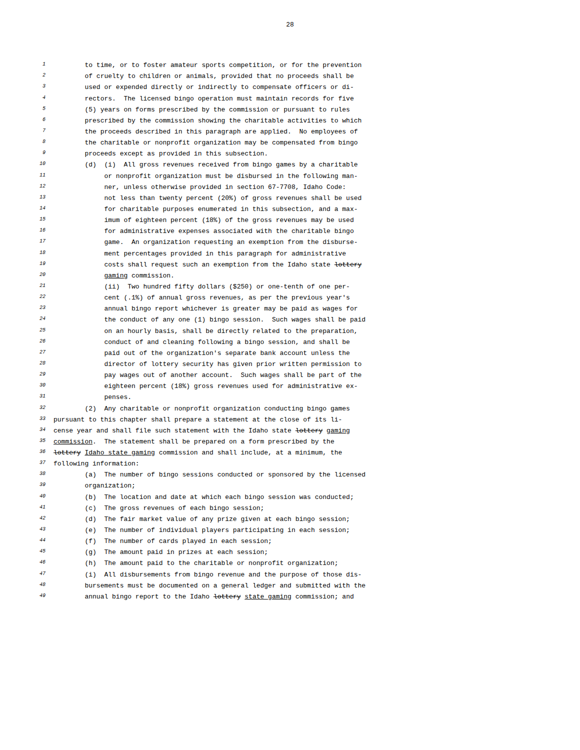28
| 1 | to time, or to foster amateur sports competition, or for the prevention |
| 2 | of cruelty to children or animals, provided that no proceeds shall be |
| 3 | used or expended directly or indirectly to compensate officers or di- |
| 4 | rectors. The licensed bingo operation must maintain records for five |
| 5 | (5) years on forms prescribed by the commission or pursuant to rules |
| 6 | prescribed by the commission showing the charitable activities to which |
| 7 | the proceeds described in this paragraph are applied. No employees of |
| 8 | the charitable or nonprofit organization may be compensated from bingo |
| 9 | proceeds except as provided in this subsection. |
| 10 | (d) (i) All gross revenues received from bingo games by a charitable |
| 11 | or nonprofit organization must be disbursed in the following man- |
| 12 | ner, unless otherwise provided in section 67-7708, Idaho Code: |
| 13 | not less than twenty percent (20%) of gross revenues shall be used |
| 14 | for charitable purposes enumerated in this subsection, and a max- |
| 15 | imum of eighteen percent (18%) of the gross revenues may be used |
| 16 | for administrative expenses associated with the charitable bingo |
| 17 | game. An organization requesting an exemption from the disburse- |
| 18 | ment percentages provided in this paragraph for administrative |
| 19 | costs shall request such an exemption from the Idaho state lottery |
| 20 | gaming commission. |
| 21 | (ii) Two hundred fifty dollars ($250) or one-tenth of one per- |
| 22 | cent (.1%) of annual gross revenues, as per the previous year's |
| 23 | annual bingo report whichever is greater may be paid as wages for |
| 24 | the conduct of any one (1) bingo session. Such wages shall be paid |
| 25 | on an hourly basis, shall be directly related to the preparation, |
| 26 | conduct of and cleaning following a bingo session, and shall be |
| 27 | paid out of the organization's separate bank account unless the |
| 28 | director of lottery security has given prior written permission to |
| 29 | pay wages out of another account. Such wages shall be part of the |
| 30 | eighteen percent (18%) gross revenues used for administrative ex- |
| 31 | penses. |
| 32 | (2) Any charitable or nonprofit organization conducting bingo games |
| 33 | pursuant to this chapter shall prepare a statement at the close of its li- |
| 34 | cense year and shall file such statement with the Idaho state lottery gaming |
| 35 | commission . The statement shall be prepared on a form prescribed by the |
| 36 | lottery Idaho state gaming commission and shall include, at a minimum, the |
| 37 | following information: |
| 38 | (a) The number of bingo sessions conducted or sponsored by the licensed |
| 39 | organization; |
| 40 | (b) The location and date at which each bingo session was conducted; |
| 41 | (c) The gross revenues of each bingo session; |
| 42 | (d) The fair market value of any prize given at each bingo session; |
| 43 | (e) The number of individual players participating in each session; |
| 44 | (f) The number of cards played in each session; |
| 45 | (g) The amount paid in prizes at each session; |
| 46 | (h) The amount paid to the charitable or nonprofit organization; |
| 47 | (i) All disbursements from bingo revenue and the purpose of those dis- |
| 48 | bursements must be documented on a general ledger and submitted with the |
| 49 | annual bingo report to the Idaho lottery state gaming commission; and |